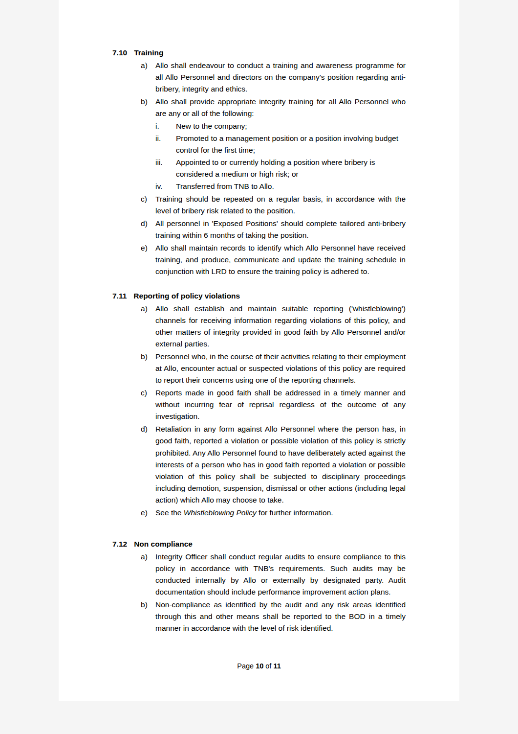7.10 Training
Allo shall endeavour to conduct a training and awareness programme for all Allo Personnel and directors on the company's position regarding anti-bribery, integrity and ethics.
Allo shall provide appropriate integrity training for all Allo Personnel who are any or all of the following:
New to the company;
Promoted to a management position or a position involving budget control for the first time;
Appointed to or currently holding a position where bribery is considered a medium or high risk; or
Transferred from TNB to Allo.
Training should be repeated on a regular basis, in accordance with the level of bribery risk related to the position.
All personnel in 'Exposed Positions' should complete tailored anti-bribery training within 6 months of taking the position.
Allo shall maintain records to identify which Allo Personnel have received training, and produce, communicate and update the training schedule in conjunction with LRD to ensure the training policy is adhered to.
7.11 Reporting of policy violations
Allo shall establish and maintain suitable reporting ('whistleblowing') channels for receiving information regarding violations of this policy, and other matters of integrity provided in good faith by Allo Personnel and/or external parties.
Personnel who, in the course of their activities relating to their employment at Allo, encounter actual or suspected violations of this policy are required to report their concerns using one of the reporting channels.
Reports made in good faith shall be addressed in a timely manner and without incurring fear of reprisal regardless of the outcome of any investigation.
Retaliation in any form against Allo Personnel where the person has, in good faith, reported a violation or possible violation of this policy is strictly prohibited. Any Allo Personnel found to have deliberately acted against the interests of a person who has in good faith reported a violation or possible violation of this policy shall be subjected to disciplinary proceedings including demotion, suspension, dismissal or other actions (including legal action) which Allo may choose to take.
See the Whistleblowing Policy for further information.
7.12 Non compliance
Integrity Officer shall conduct regular audits to ensure compliance to this policy in accordance with TNB's requirements. Such audits may be conducted internally by Allo or externally by designated party. Audit documentation should include performance improvement action plans.
Non-compliance as identified by the audit and any risk areas identified through this and other means shall be reported to the BOD in a timely manner in accordance with the level of risk identified.
Page 10 of 11